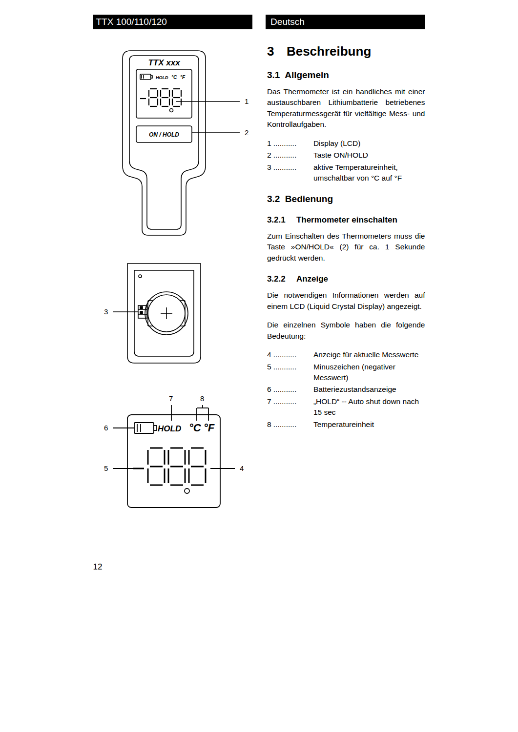TTX 100/110/120
Deutsch
TTX xxx HOLD °C °F ON / HOLD 1 2
3
HOLD °C °F 6 7 8 5 4
3 Beschreibung
3.1 Allgemein
Das Thermometer ist ein handliches mit einer austauschbaren Lithiumbatterie betriebenes Temperaturmessgerät für vielfältige Mess- und Kontrollaufgaben.
1 ...........
Display (LCD)
2 ...........
Taste ON/HOLD
3 ...........
aktive Temperatureinheit, umschaltbar von °C auf °F
3.2 Bedienung
3.2.1 Thermometer einschalten
Zum Einschalten des Thermometers muss die Taste »ON/HOLD« (2) für ca. 1 Sekunde gedrückt werden.
3.2.2 Anzeige
Die notwendigen Informationen werden auf einem LCD (Liquid Crystal Display) angezeigt.
Die einzelnen Symbole haben die folgende Bedeutung:
4 ...........
Anzeige für aktuelle Messwerte
5 ...........
Minuszeichen (negativer Messwert)
6 ...........
Batteriezustandsanzeige
7 ...........
„HOLD“ -- Auto shut down nach 15 sec
8 ...........
Temperatureinheit
12